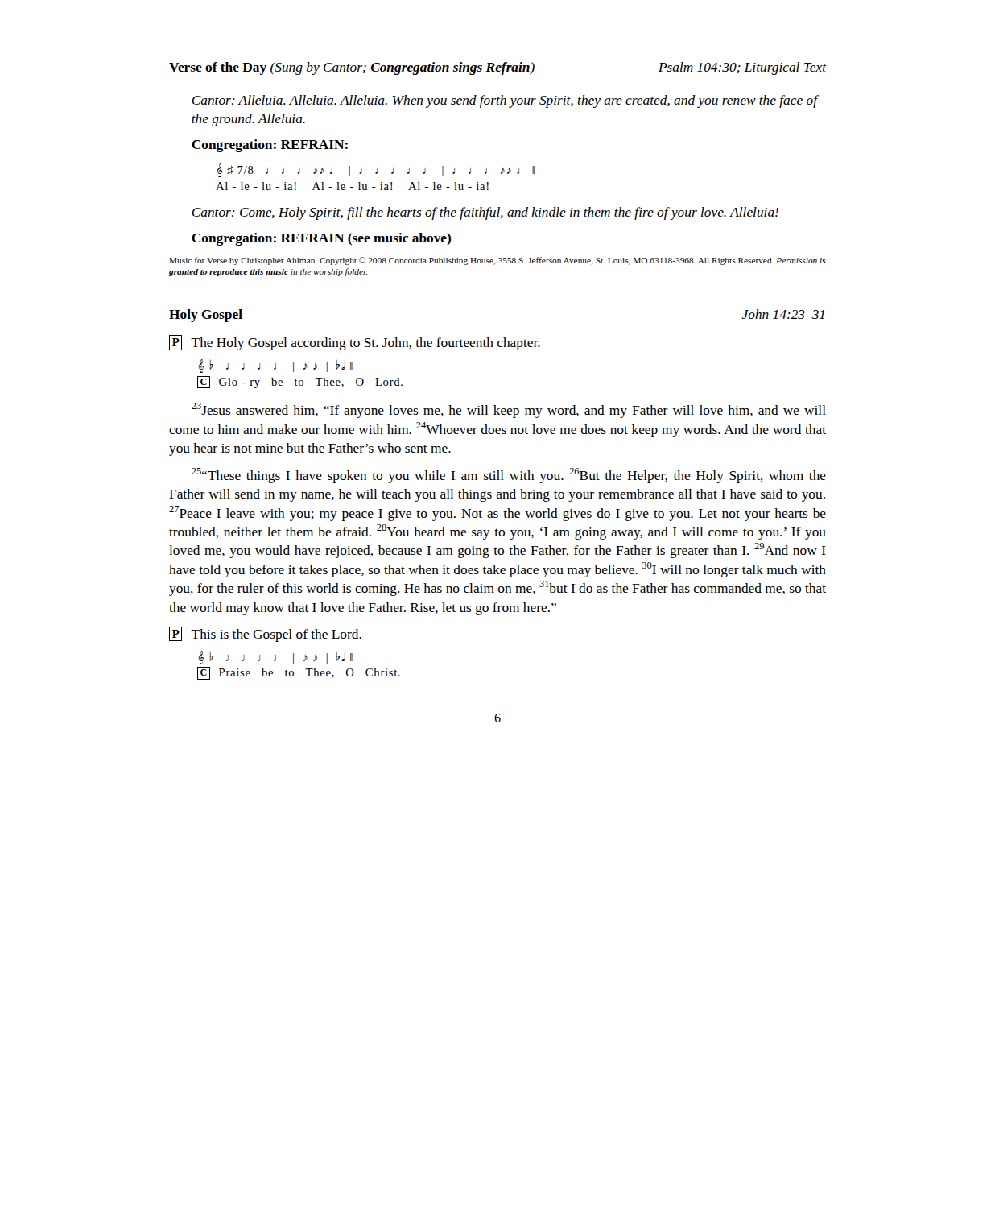Verse of the Day
(Sung by Cantor; Congregation sings Refrain) Psalm 104:30; Liturgical Text
Cantor: Alleluia. Alleluia. Alleluia. When you send forth your Spirit, they are created, and you renew the face of the ground. Alleluia.
Congregation: REFRAIN:
𝄞 ♯ 7/8 ♩ ♩ ♩ ♪♪ ♩ | ♩ ♩ ♩ ♩ ♩ | ♩ ♩ ♩ ♪♪ ♩ ‖ Al - le - lu - ia! Al - le - lu - ia! Al - le - lu - ia!
Cantor: Come, Holy Spirit, fill the hearts of the faithful, and kindle in them the fire of your love. Alleluia!
Congregation: REFRAIN (see music above)
Music for Verse by Christopher Ahlman. Copyright © 2008 Concordia Publishing House, 3558 S. Jefferson Avenue, St. Louis, MO 63118-3968. All Rights Reserved. Permission is granted to reproduce this music in the worship folder.
Holy Gospel John 14:23–31
P The Holy Gospel according to St. John, the fourteenth chapter.
𝄞 ♭ ♩ ♩ ♩ ♩ | ♪ ♪ | ♭𝅗𝅥 ‖ C Glo - ry be to Thee, O Lord.
23Jesus answered him, “If anyone loves me, he will keep my word, and my Father will love him, and we will come to him and make our home with him. 24Whoever does not love me does not keep my words. And the word that you hear is not mine but the Father’s who sent me.
25“These things I have spoken to you while I am still with you. 26But the Helper, the Holy Spirit, whom the Father will send in my name, he will teach you all things and bring to your remembrance all that I have said to you. 27Peace I leave with you; my peace I give to you. Not as the world gives do I give to you. Let not your hearts be troubled, neither let them be afraid. 28You heard me say to you, ‘I am going away, and I will come to you.’ If you loved me, you would have rejoiced, because I am going to the Father, for the Father is greater than I. 29And now I have told you before it takes place, so that when it does take place you may believe. 30I will no longer talk much with you, for the ruler of this world is coming. He has no claim on me, 31but I do as the Father has commanded me, so that the world may know that I love the Father. Rise, let us go from here.”
P This is the Gospel of the Lord.
𝄞 ♭ ♩ ♩ ♩ ♩ | ♪ ♪ | ♭𝅗𝅥 ‖ C Praise be to Thee, O Christ.
6